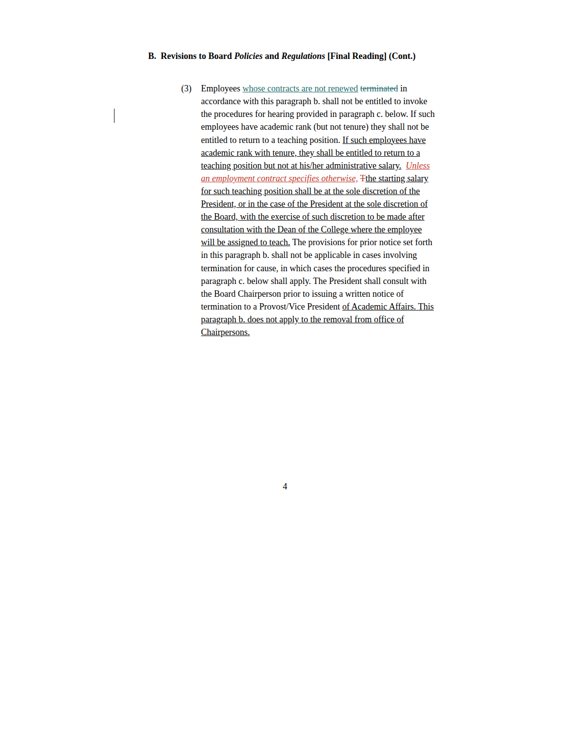B. Revisions to Board Policies and Regulations [Final Reading] (Cont.)
(3) Employees whose contracts are not renewed terminated in accordance with this paragraph b. shall not be entitled to invoke the procedures for hearing provided in paragraph c. below. If such employees have academic rank (but not tenure) they shall not be entitled to return to a teaching position. If such employees have academic rank with tenure, they shall be entitled to return to a teaching position but not at his/her administrative salary. Unless an employment contract specifies otherwise, Tthe starting salary for such teaching position shall be at the sole discretion of the President, or in the case of the President at the sole discretion of the Board, with the exercise of such discretion to be made after consultation with the Dean of the College where the employee will be assigned to teach. The provisions for prior notice set forth in this paragraph b. shall not be applicable in cases involving termination for cause, in which cases the procedures specified in paragraph c. below shall apply. The President shall consult with the Board Chairperson prior to issuing a written notice of termination to a Provost/Vice President of Academic Affairs. This paragraph b. does not apply to the removal from office of Chairpersons.
4